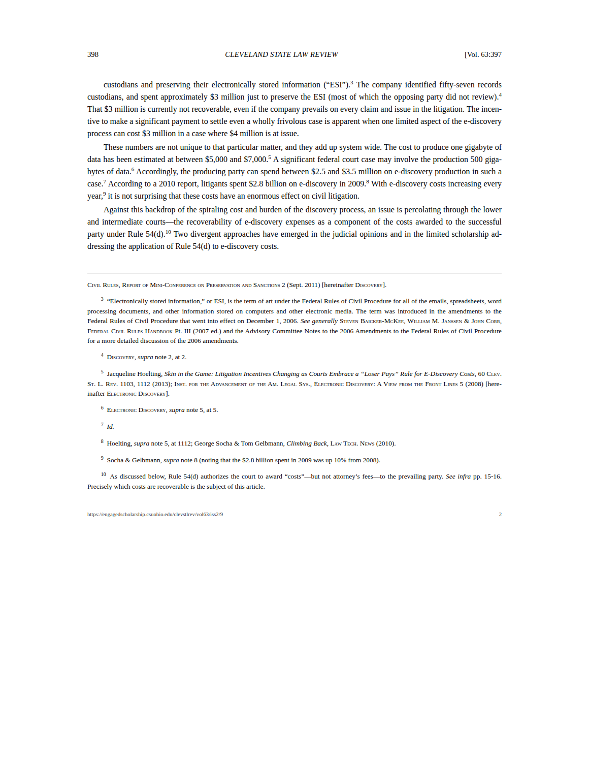398 CLEVELAND STATE LAW REVIEW [Vol. 63:397
custodians and preserving their electronically stored information (“ESI”).3 The company identified fifty-seven records custodians, and spent approximately $3 million just to preserve the ESI (most of which the opposing party did not review).4 That $3 million is currently not recoverable, even if the company prevails on every claim and issue in the litigation. The incentive to make a significant payment to settle even a wholly frivolous case is apparent when one limited aspect of the e-discovery process can cost $3 million in a case where $4 million is at issue.
These numbers are not unique to that particular matter, and they add up system wide. The cost to produce one gigabyte of data has been estimated at between $5,000 and $7,000.5 A significant federal court case may involve the production 500 gigabytes of data.6 Accordingly, the producing party can spend between $2.5 and $3.5 million on e-discovery production in such a case.7 According to a 2010 report, litigants spent $2.8 billion on e-discovery in 2009.8 With e-discovery costs increasing every year,9 it is not surprising that these costs have an enormous effect on civil litigation.
Against this backdrop of the spiraling cost and burden of the discovery process, an issue is percolating through the lower and intermediate courts—the recoverability of e-discovery expenses as a component of the costs awarded to the successful party under Rule 54(d).10 Two divergent approaches have emerged in the judicial opinions and in the limited scholarship addressing the application of Rule 54(d) to e-discovery costs.
Civil Rules, Report of Mini-Conference on Preservation and Sanctions 2 (Sept. 2011) [hereinafter Discovery].
3 “Electronically stored information,” or ESI, is the term of art under the Federal Rules of Civil Procedure for all of the emails, spreadsheets, word processing documents, and other information stored on computers and other electronic media. The term was introduced in the amendments to the Federal Rules of Civil Procedure that went into effect on December 1, 2006. See generally Steven Baicker-McKee, William M. Janssen & John Corr, Federal Civil Rules Handbook Pt. III (2007 ed.) and the Advisory Committee Notes to the 2006 Amendments to the Federal Rules of Civil Procedure for a more detailed discussion of the 2006 amendments.
4 Discovery, supra note 2, at 2.
5 Jacqueline Hoelting, Skin in the Game: Litigation Incentives Changing as Courts Embrace a “Loser Pays” Rule for E-Discovery Costs, 60 Clev. St. L. Rev. 1103, 1112 (2013); Inst. for the Advancement of the Am. Legal Sys., Electronic Discovery: A View from the Front Lines 5 (2008) [hereinafter Electronic Discovery].
6 Electronic Discovery, supra note 5, at 5.
7 Id.
8 Hoelting, supra note 5, at 1112; George Socha & Tom Gelbmann, Climbing Back, Law Tech. News (2010).
9 Socha & Gelbmann, supra note 8 (noting that the $2.8 billion spent in 2009 was up 10% from 2008).
10 As discussed below, Rule 54(d) authorizes the court to award “costs”—but not attorney’s fees—to the prevailing party. See infra pp. 15-16. Precisely which costs are recoverable is the subject of this article.
https://engagedscholarship.csuohio.edu/clevstlrev/vol63/iss2/9 2